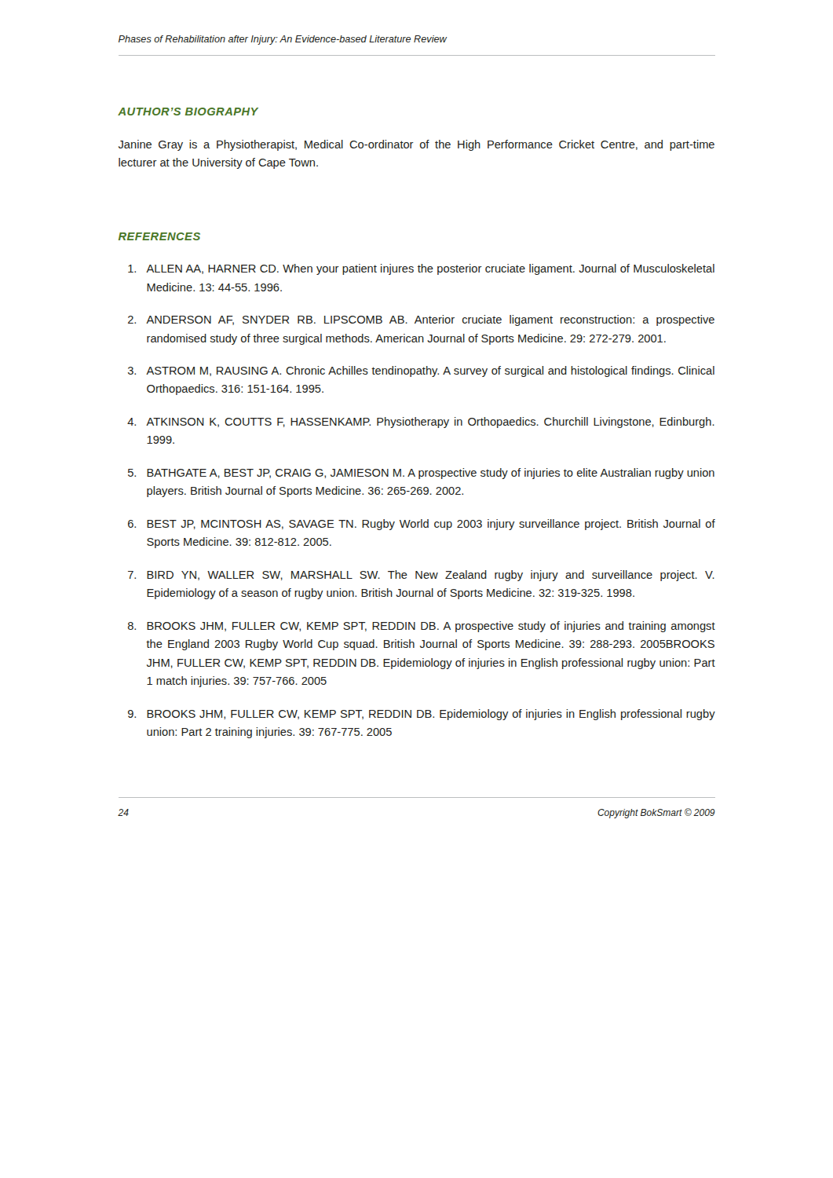Phases of Rehabilitation after Injury: An Evidence-based Literature Review
AUTHOR’S BIOGRAPHY
Janine Gray is a Physiotherapist, Medical Co-ordinator of the High Performance Cricket Centre, and part-time lecturer at the University of Cape Town.
REFERENCES
ALLEN AA, HARNER CD. When your patient injures the posterior cruciate ligament. Journal of Musculoskeletal Medicine. 13: 44-55. 1996.
ANDERSON AF, SNYDER RB. LIPSCOMB AB. Anterior cruciate ligament reconstruction: a prospective randomised study of three surgical methods. American Journal of Sports Medicine. 29: 272-279. 2001.
ASTROM M, RAUSING A. Chronic Achilles tendinopathy. A survey of surgical and histological findings. Clinical Orthopaedics. 316: 151-164. 1995.
ATKINSON K, COUTTS F, HASSENKAMP. Physiotherapy in Orthopaedics. Churchill Livingstone, Edinburgh. 1999.
BATHGATE A, BEST JP, CRAIG G, JAMIESON M. A prospective study of injuries to elite Australian rugby union players. British Journal of Sports Medicine. 36: 265-269. 2002.
BEST JP, MCINTOSH AS, SAVAGE TN. Rugby World cup 2003 injury surveillance project. British Journal of Sports Medicine. 39: 812-812. 2005.
BIRD YN, WALLER SW, MARSHALL SW. The New Zealand rugby injury and surveillance project. V. Epidemiology of a season of rugby union. British Journal of Sports Medicine. 32: 319-325. 1998.
BROOKS JHM, FULLER CW, KEMP SPT, REDDIN DB. A prospective study of injuries and training amongst the England 2003 Rugby World Cup squad. British Journal of Sports Medicine. 39: 288-293. 2005BROOKS JHM, FULLER CW, KEMP SPT, REDDIN DB. Epidemiology of injuries in English professional rugby union: Part 1 match injuries. 39: 757-766. 2005
BROOKS JHM, FULLER CW, KEMP SPT, REDDIN DB. Epidemiology of injuries in English professional rugby union: Part 2 training injuries. 39: 767-775. 2005
24 Copyright BokSmart © 2009